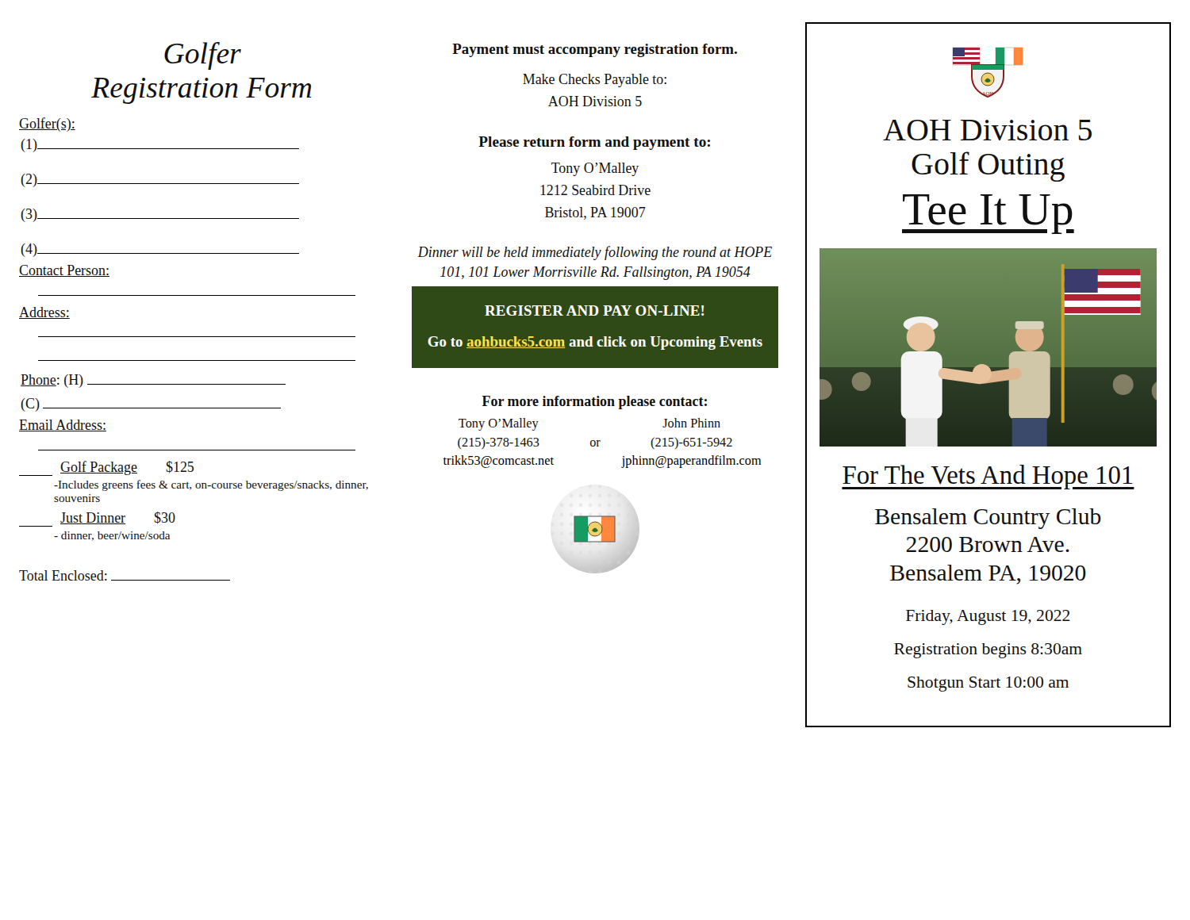Golfer
Registration Form
Golfer(s):
(1)
(2)
(3)
(4)
Contact Person:
Address:
Phone: (H)
(C)
Email Address:
Golf Package $125
-Includes greens fees & cart, on-course beverages/snacks, dinner, souvenirs
Just Dinner $30
- dinner, beer/wine/soda
Total Enclosed:
Payment must accompany registration form.
Make Checks Payable to:
AOH Division 5
Please return form and payment to:
Tony O’Malley
1212 Seabird Drive
Bristol, PA 19007
Dinner will be held immediately following the round at HOPE 101, 101 Lower Morrisville Rd. Fallsington, PA 19054
REGISTER AND PAY ON-LINE!
Go to aohbucks5.com and click on Upcoming Events
For more information please contact:
Tony O’Malley
(215)-378-1463
trikk53@comcast.net
or
John Phinn
(215)-651-5942
jphinn@paperandfilm.com
AOH
AOH Division 5
Golf Outing
Tee It Up
For The Vets And Hope 101
Bensalem Country Club
2200 Brown Ave.
Bensalem PA, 19020
Friday, August 19, 2022
Registration begins 8:30am
Shotgun Start 10:00 am